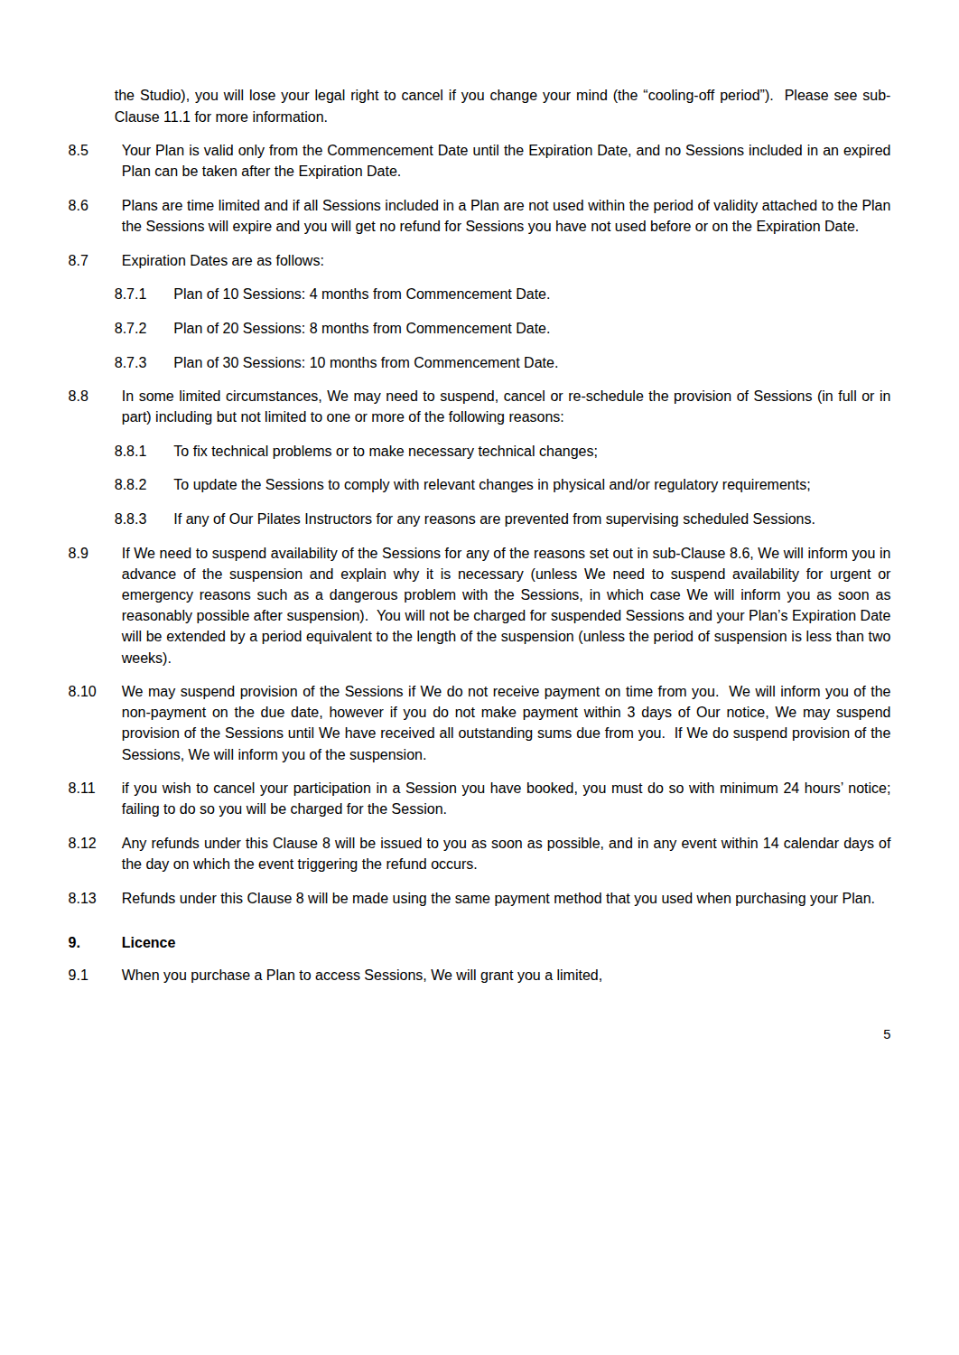the Studio), you will lose your legal right to cancel if you change your mind (the “cooling-off period”). Please see sub-Clause 11.1 for more information.
8.5
Your Plan is valid only from the Commencement Date until the Expiration Date, and no Sessions included in an expired Plan can be taken after the Expiration Date.
8.6
Plans are time limited and if all Sessions included in a Plan are not used within the period of validity attached to the Plan the Sessions will expire and you will get no refund for Sessions you have not used before or on the Expiration Date.
8.7
Expiration Dates are as follows:
8.7.1
Plan of 10 Sessions: 4 months from Commencement Date.
8.7.2
Plan of 20 Sessions: 8 months from Commencement Date.
8.7.3
Plan of 30 Sessions: 10 months from Commencement Date.
8.8
In some limited circumstances, We may need to suspend, cancel or re-schedule the provision of Sessions (in full or in part) including but not limited to one or more of the following reasons:
8.8.1
To fix technical problems or to make necessary technical changes;
8.8.2
To update the Sessions to comply with relevant changes in physical and/or regulatory requirements;
8.8.3
If any of Our Pilates Instructors for any reasons are prevented from supervising scheduled Sessions.
8.9
If We need to suspend availability of the Sessions for any of the reasons set out in sub-Clause 8.6, We will inform you in advance of the suspension and explain why it is necessary (unless We need to suspend availability for urgent or emergency reasons such as a dangerous problem with the Sessions, in which case We will inform you as soon as reasonably possible after suspension). You will not be charged for suspended Sessions and your Plan’s Expiration Date will be extended by a period equivalent to the length of the suspension (unless the period of suspension is less than two weeks).
8.10
We may suspend provision of the Sessions if We do not receive payment on time from you. We will inform you of the non-payment on the due date, however if you do not make payment within 3 days of Our notice, We may suspend provision of the Sessions until We have received all outstanding sums due from you. If We do suspend provision of the Sessions, We will inform you of the suspension.
8.11
if you wish to cancel your participation in a Session you have booked, you must do so with minimum 24 hours’ notice; failing to do so you will be charged for the Session.
8.12
Any refunds under this Clause 8 will be issued to you as soon as possible, and in any event within 14 calendar days of the day on which the event triggering the refund occurs.
8.13
Refunds under this Clause 8 will be made using the same payment method that you used when purchasing your Plan.
9. Licence
9.1
When you purchase a Plan to access Sessions, We will grant you a limited,
5